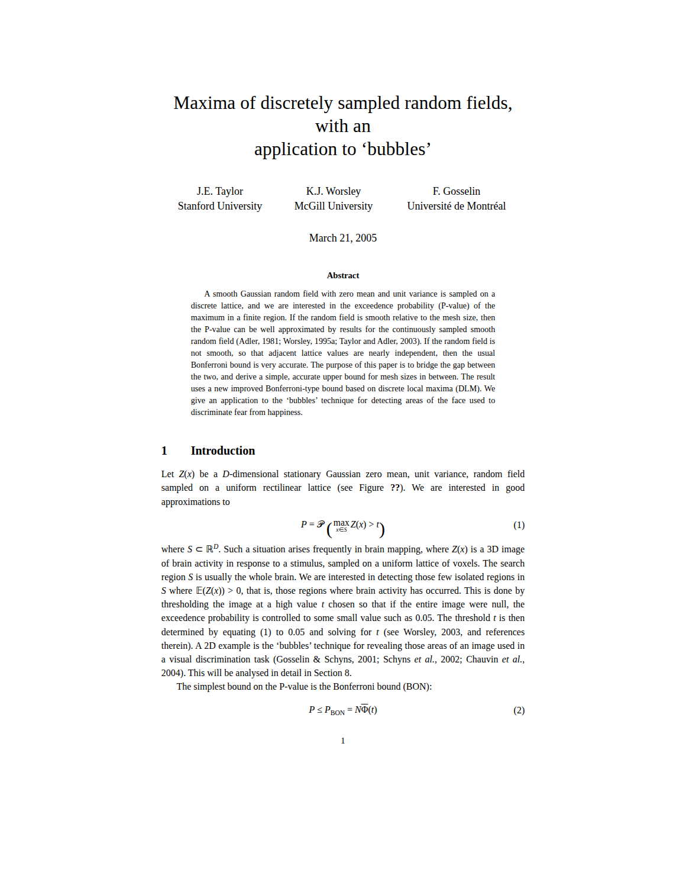Maxima of discretely sampled random fields, with an
application to ‘bubbles’
| J.E. Taylor Stanford University | K.J. Worsley McGill University | F. Gosselin Université de Montréal |
March 21, 2005
Abstract
A smooth Gaussian random field with zero mean and unit variance is sampled on a discrete lattice, and we are interested in the exceedence probability (P-value) of the maximum in a finite region. If the random field is smooth relative to the mesh size, then the P-value can be well approximated by results for the continuously sampled smooth random field (Adler, 1981; Worsley, 1995a; Taylor and Adler, 2003). If the random field is not smooth, so that adjacent lattice values are nearly independent, then the usual Bonferroni bound is very accurate. The purpose of this paper is to bridge the gap between the two, and derive a simple, accurate upper bound for mesh sizes in between. The result uses a new improved Bonferroni-type bound based on discrete local maxima (DLM). We give an application to the ‘bubbles’ technique for detecting areas of the face used to discriminate fear from happiness.
1 Introduction
Let Z(x) be a D-dimensional stationary Gaussian zero mean, unit variance, random field sampled on a uniform rectilinear lattice (see Figure ??). We are interested in good approximations to
P = 𝒫 (max x∈S Z(x) > t) (1)
where S ⊂ ℝD. Such a situation arises frequently in brain mapping, where Z(x) is a 3D image of brain activity in response to a stimulus, sampled on a uniform lattice of voxels. The search region S is usually the whole brain. We are interested in detecting those few isolated regions in S where 𝔼(Z(x)) > 0, that is, those regions where brain activity has occurred. This is done by thresholding the image at a high value t chosen so that if the entire image were null, the exceedence probability is controlled to some small value such as 0.05. The threshold t is then determined by equating (1) to 0.05 and solving for t (see Worsley, 2003, and references therein). A 2D example is the ‘bubbles’ technique for revealing those areas of an image used in a visual discrimination task (Gosselin & Schyns, 2001; Schyns et al., 2002; Chauvin et al., 2004). This will be analysed in detail in Section 8.
The simplest bound on the P-value is the Bonferroni bound (BON):
P ≤ PBON = NΦ(t) (2)
1